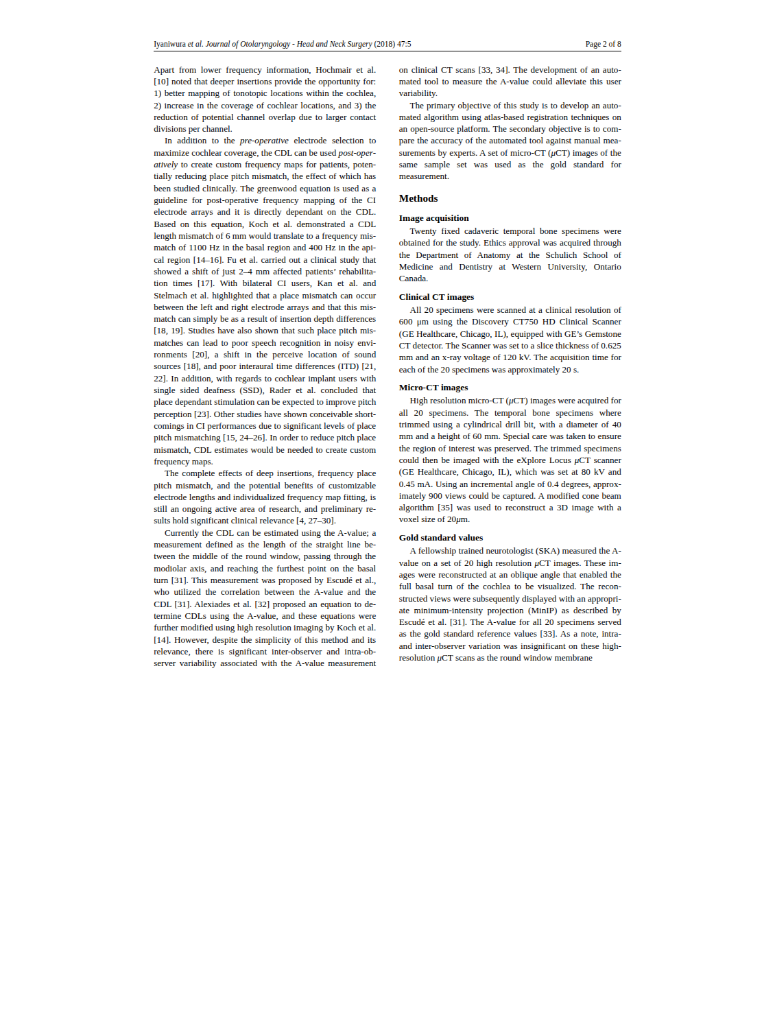Iyaniwura et al. Journal of Otolaryngology - Head and Neck Surgery (2018) 47:5
Page 2 of 8
Apart from lower frequency information, Hochmair et al. [10] noted that deeper insertions provide the opportunity for: 1) better mapping of tonotopic locations within the cochlea, 2) increase in the coverage of cochlear locations, and 3) the reduction of potential channel overlap due to larger contact divisions per channel.
In addition to the pre-operative electrode selection to maximize cochlear coverage, the CDL can be used post-operatively to create custom frequency maps for patients, potentially reducing place pitch mismatch, the effect of which has been studied clinically. The greenwood equation is used as a guideline for post-operative frequency mapping of the CI electrode arrays and it is directly dependant on the CDL. Based on this equation, Koch et al. demonstrated a CDL length mismatch of 6 mm would translate to a frequency mismatch of 1100 Hz in the basal region and 400 Hz in the apical region [14–16]. Fu et al. carried out a clinical study that showed a shift of just 2–4 mm affected patients’ rehabilitation times [17]. With bilateral CI users, Kan et al. and Stelmach et al. highlighted that a place mismatch can occur between the left and right electrode arrays and that this mismatch can simply be as a result of insertion depth differences [18, 19]. Studies have also shown that such place pitch mismatches can lead to poor speech recognition in noisy environments [20], a shift in the perceive location of sound sources [18], and poor interaural time differences (ITD) [21, 22]. In addition, with regards to cochlear implant users with single sided deafness (SSD), Rader et al. concluded that place dependant stimulation can be expected to improve pitch perception [23]. Other studies have shown conceivable shortcomings in CI performances due to significant levels of place pitch mismatching [15, 24–26]. In order to reduce pitch place mismatch, CDL estimates would be needed to create custom frequency maps.
The complete effects of deep insertions, frequency place pitch mismatch, and the potential benefits of customizable electrode lengths and individualized frequency map fitting, is still an ongoing active area of research, and preliminary results hold significant clinical relevance [4, 27–30].
Currently the CDL can be estimated using the A-value; a measurement defined as the length of the straight line between the middle of the round window, passing through the modiolar axis, and reaching the furthest point on the basal turn [31]. This measurement was proposed by Escudé et al., who utilized the correlation between the A-value and the CDL [31]. Alexiades et al. [32] proposed an equation to determine CDLs using the A-value, and these equations were further modified using high resolution imaging by Koch et al. [14]. However, despite the simplicity of this method and its relevance, there is significant inter-observer and intra-observer variability associated with the A-value measurement on clinical CT scans [33, 34]. The development of an automated tool to measure the A-value could alleviate this user variability.
The primary objective of this study is to develop an automated algorithm using atlas-based registration techniques on an open-source platform. The secondary objective is to compare the accuracy of the automated tool against manual measurements by experts. A set of micro-CT (μ CT) images of the same sample set was used as the gold standard for measurement.
Methods
Image acquisition
Twenty fixed cadaveric temporal bone specimens were obtained for the study. Ethics approval was acquired through the Department of Anatomy at the Schulich School of Medicine and Dentistry at Western University, Ontario Canada.
Clinical CT images
All 20 specimens were scanned at a clinical resolution of 600 μm using the Discovery CT750 HD Clinical Scanner (GE Healthcare, Chicago, IL), equipped with GE’s Gemstone CT detector. The Scanner was set to a slice thickness of 0.625 mm and an x-ray voltage of 120 kV. The acquisition time for each of the 20 specimens was approximately 20 s.
Micro-CT images
High resolution micro-CT (μ CT) images were acquired for all 20 specimens. The temporal bone specimens where trimmed using a cylindrical drill bit, with a diameter of 40 mm and a height of 60 mm. Special care was taken to ensure the region of interest was preserved. The trimmed specimens could then be imaged with the eXplore Locus μ CT scanner (GE Healthcare, Chicago, IL), which was set at 80 kV and 0.45 mA. Using an incremental angle of 0.4 degrees, approximately 900 views could be captured. A modified cone beam algorithm [35] was used to reconstruct a 3D image with a voxel size of 20μm.
Gold standard values
A fellowship trained neurotologist (SKA) measured the A-value on a set of 20 high resolution μ CT images. These images were reconstructed at an oblique angle that enabled the full basal turn of the cochlea to be visualized. The reconstructed views were subsequently displayed with an appropriate minimum-intensity projection (MinIP) as described by Escudé et al. [31]. The A-value for all 20 specimens served as the gold standard reference values [33]. As a note, intra- and inter-observer variation was insignificant on these high-resolution μ CT scans as the round window membrane